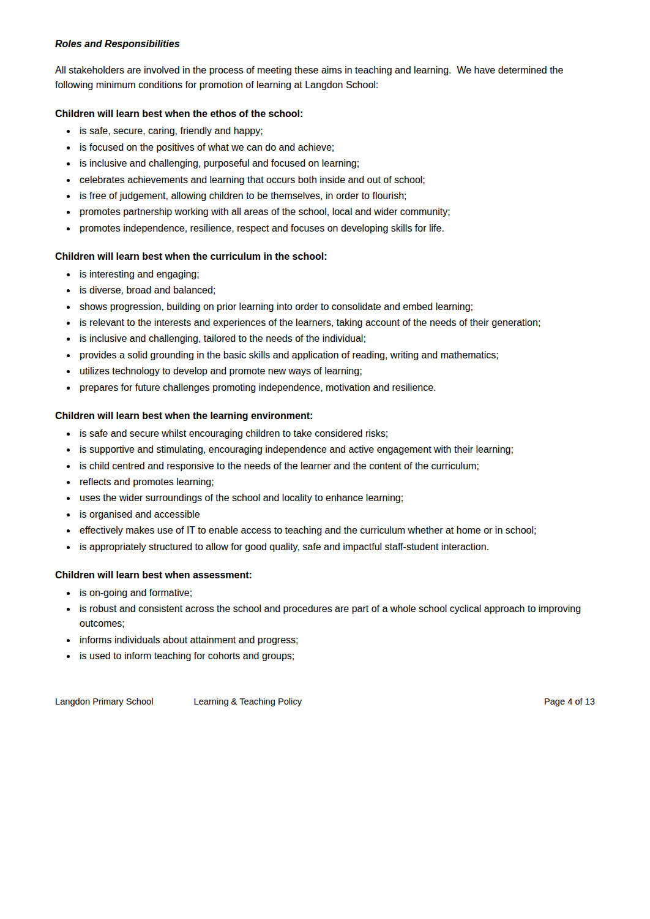Roles and Responsibilities
All stakeholders are involved in the process of meeting these aims in teaching and learning. We have determined the following minimum conditions for promotion of learning at Langdon School:
Children will learn best when the ethos of the school:
is safe, secure, caring, friendly and happy;
is focused on the positives of what we can do and achieve;
is inclusive and challenging, purposeful and focused on learning;
celebrates achievements and learning that occurs both inside and out of school;
is free of judgement, allowing children to be themselves, in order to flourish;
promotes partnership working with all areas of the school, local and wider community;
promotes independence, resilience, respect and focuses on developing skills for life.
Children will learn best when the curriculum in the school:
is interesting and engaging;
is diverse, broad and balanced;
shows progression, building on prior learning into order to consolidate and embed learning;
is relevant to the interests and experiences of the learners, taking account of the needs of their generation;
is inclusive and challenging, tailored to the needs of the individual;
provides a solid grounding in the basic skills and application of reading, writing and mathematics;
utilizes technology to develop and promote new ways of learning;
prepares for future challenges promoting independence, motivation and resilience.
Children will learn best when the learning environment:
is safe and secure whilst encouraging children to take considered risks;
is supportive and stimulating, encouraging independence and active engagement with their learning;
is child centred and responsive to the needs of the learner and the content of the curriculum;
reflects and promotes learning;
uses the wider surroundings of the school and locality to enhance learning;
is organised and accessible
effectively makes use of IT to enable access to teaching and the curriculum whether at home or in school;
is appropriately structured to allow for good quality, safe and impactful staff-student interaction.
Children will learn best when assessment:
is on-going and formative;
is robust and consistent across the school and procedures are part of a whole school cyclical approach to improving outcomes;
informs individuals about attainment and progress;
is used to inform teaching for cohorts and groups;
Langdon Primary School
Learning & Teaching Policy
Page 4 of 13